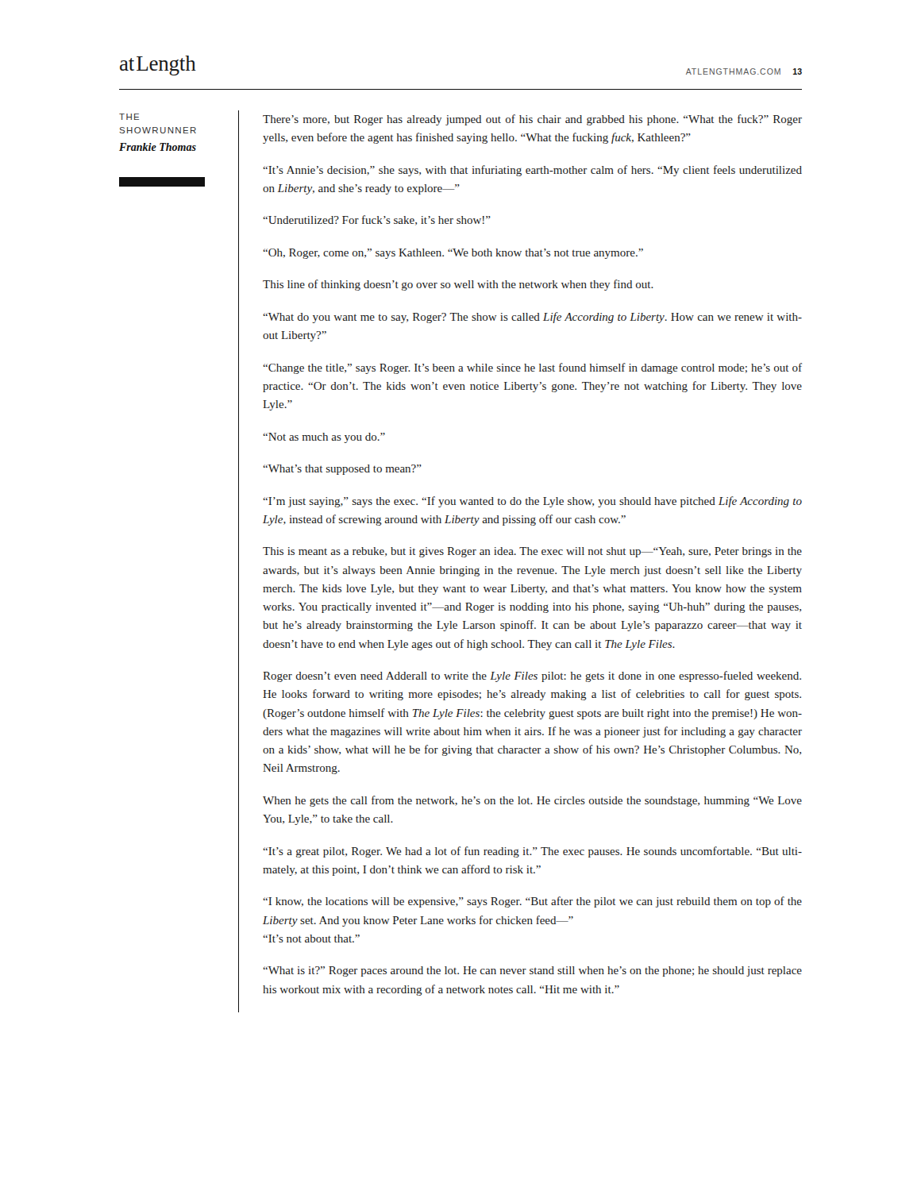at Length
ATLENGTHMAG.COM 13
THE
SHOWRUNNER
Frankie Thomas
There’s more, but Roger has already jumped out of his chair and grabbed his phone. “What the fuck?” Roger yells, even before the agent has finished saying hello. “What the fucking fuck, Kathleen?”
“It’s Annie’s decision,” she says, with that infuriating earth-mother calm of hers. “My client feels underutilized on Liberty, and she’s ready to explore—”
“Underutilized? For fuck’s sake, it’s her show!”
“Oh, Roger, come on,” says Kathleen. “We both know that’s not true anymore.”
This line of thinking doesn’t go over so well with the network when they find out.
“What do you want me to say, Roger? The show is called Life According to Liberty. How can we renew it without Liberty?”
“Change the title,” says Roger. It’s been a while since he last found himself in damage control mode; he’s out of practice. “Or don’t. The kids won’t even notice Liberty’s gone. They’re not watching for Liberty. They love Lyle.”
“Not as much as you do.”
“What’s that supposed to mean?”
“I’m just saying,” says the exec. “If you wanted to do the Lyle show, you should have pitched Life According to Lyle, instead of screwing around with Liberty and pissing off our cash cow.”
This is meant as a rebuke, but it gives Roger an idea. The exec will not shut up—“Yeah, sure, Peter brings in the awards, but it’s always been Annie bringing in the revenue. The Lyle merch just doesn’t sell like the Liberty merch. The kids love Lyle, but they want to wear Liberty, and that’s what matters. You know how the system works. You practically invented it”—and Roger is nodding into his phone, saying “Uh-huh” during the pauses, but he’s already brainstorming the Lyle Larson spinoff. It can be about Lyle’s paparazzo career—that way it doesn’t have to end when Lyle ages out of high school. They can call it The Lyle Files.
Roger doesn’t even need Adderall to write the Lyle Files pilot: he gets it done in one espresso-fueled weekend. He looks forward to writing more episodes; he’s already making a list of celebrities to call for guest spots. (Roger’s outdone himself with The Lyle Files: the celebrity guest spots are built right into the premise!) He wonders what the magazines will write about him when it airs. If he was a pioneer just for including a gay character on a kids’ show, what will he be for giving that character a show of his own? He’s Christopher Columbus. No, Neil Armstrong.
When he gets the call from the network, he’s on the lot. He circles outside the soundstage, humming “We Love You, Lyle,” to take the call.
“It’s a great pilot, Roger. We had a lot of fun reading it.” The exec pauses. He sounds uncomfortable. “But ultimately, at this point, I don’t think we can afford to risk it.”
“I know, the locations will be expensive,” says Roger. “But after the pilot we can just rebuild them on top of the Liberty set. And you know Peter Lane works for chicken feed—”
“It’s not about that.”
“What is it?” Roger paces around the lot. He can never stand still when he’s on the phone; he should just replace his workout mix with a recording of a network notes call. “Hit me with it.”